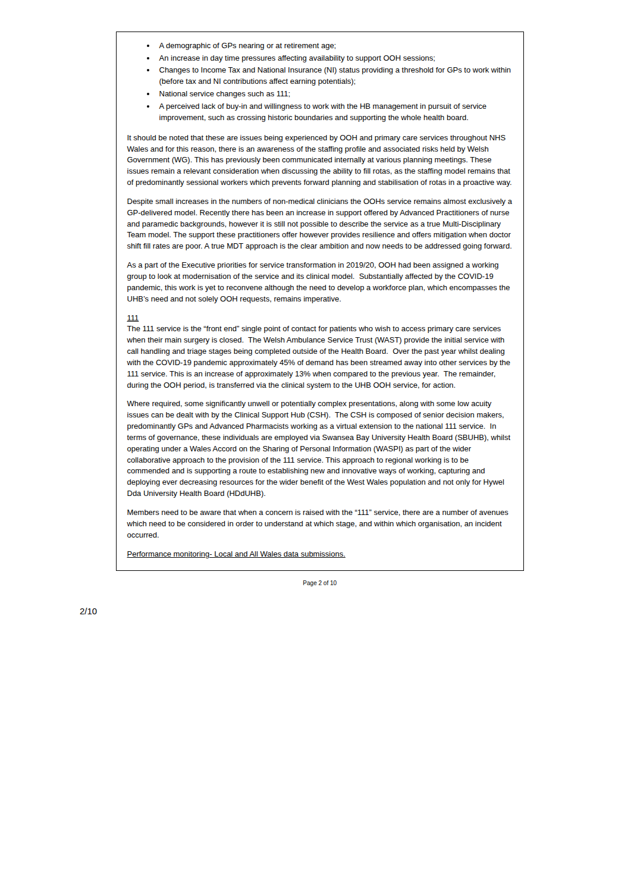A demographic of GPs nearing or at retirement age;
An increase in day time pressures affecting availability to support OOH sessions;
Changes to Income Tax and National Insurance (NI) status providing a threshold for GPs to work within (before tax and NI contributions affect earning potentials);
National service changes such as 111;
A perceived lack of buy-in and willingness to work with the HB management in pursuit of service improvement, such as crossing historic boundaries and supporting the whole health board.
It should be noted that these are issues being experienced by OOH and primary care services throughout NHS Wales and for this reason, there is an awareness of the staffing profile and associated risks held by Welsh Government (WG). This has previously been communicated internally at various planning meetings. These issues remain a relevant consideration when discussing the ability to fill rotas, as the staffing model remains that of predominantly sessional workers which prevents forward planning and stabilisation of rotas in a proactive way.
Despite small increases in the numbers of non-medical clinicians the OOHs service remains almost exclusively a GP-delivered model. Recently there has been an increase in support offered by Advanced Practitioners of nurse and paramedic backgrounds, however it is still not possible to describe the service as a true Multi-Disciplinary Team model. The support these practitioners offer however provides resilience and offers mitigation when doctor shift fill rates are poor. A true MDT approach is the clear ambition and now needs to be addressed going forward.
As a part of the Executive priorities for service transformation in 2019/20, OOH had been assigned a working group to look at modernisation of the service and its clinical model. Substantially affected by the COVID-19 pandemic, this work is yet to reconvene although the need to develop a workforce plan, which encompasses the UHB’s need and not solely OOH requests, remains imperative.
111
The 111 service is the “front end” single point of contact for patients who wish to access primary care services when their main surgery is closed. The Welsh Ambulance Service Trust (WAST) provide the initial service with call handling and triage stages being completed outside of the Health Board. Over the past year whilst dealing with the COVID-19 pandemic approximately 45% of demand has been streamed away into other services by the 111 service. This is an increase of approximately 13% when compared to the previous year. The remainder, during the OOH period, is transferred via the clinical system to the UHB OOH service, for action.
Where required, some significantly unwell or potentially complex presentations, along with some low acuity issues can be dealt with by the Clinical Support Hub (CSH). The CSH is composed of senior decision makers, predominantly GPs and Advanced Pharmacists working as a virtual extension to the national 111 service. In terms of governance, these individuals are employed via Swansea Bay University Health Board (SBUHB), whilst operating under a Wales Accord on the Sharing of Personal Information (WASPI) as part of the wider collaborative approach to the provision of the 111 service. This approach to regional working is to be commended and is supporting a route to establishing new and innovative ways of working, capturing and deploying ever decreasing resources for the wider benefit of the West Wales population and not only for Hywel Dda University Health Board (HDdUHB).
Members need to be aware that when a concern is raised with the “111” service, there are a number of avenues which need to be considered in order to understand at which stage, and within which organisation, an incident occurred.
Performance monitoring- Local and All Wales data submissions.
Page 2 of 10
2/10